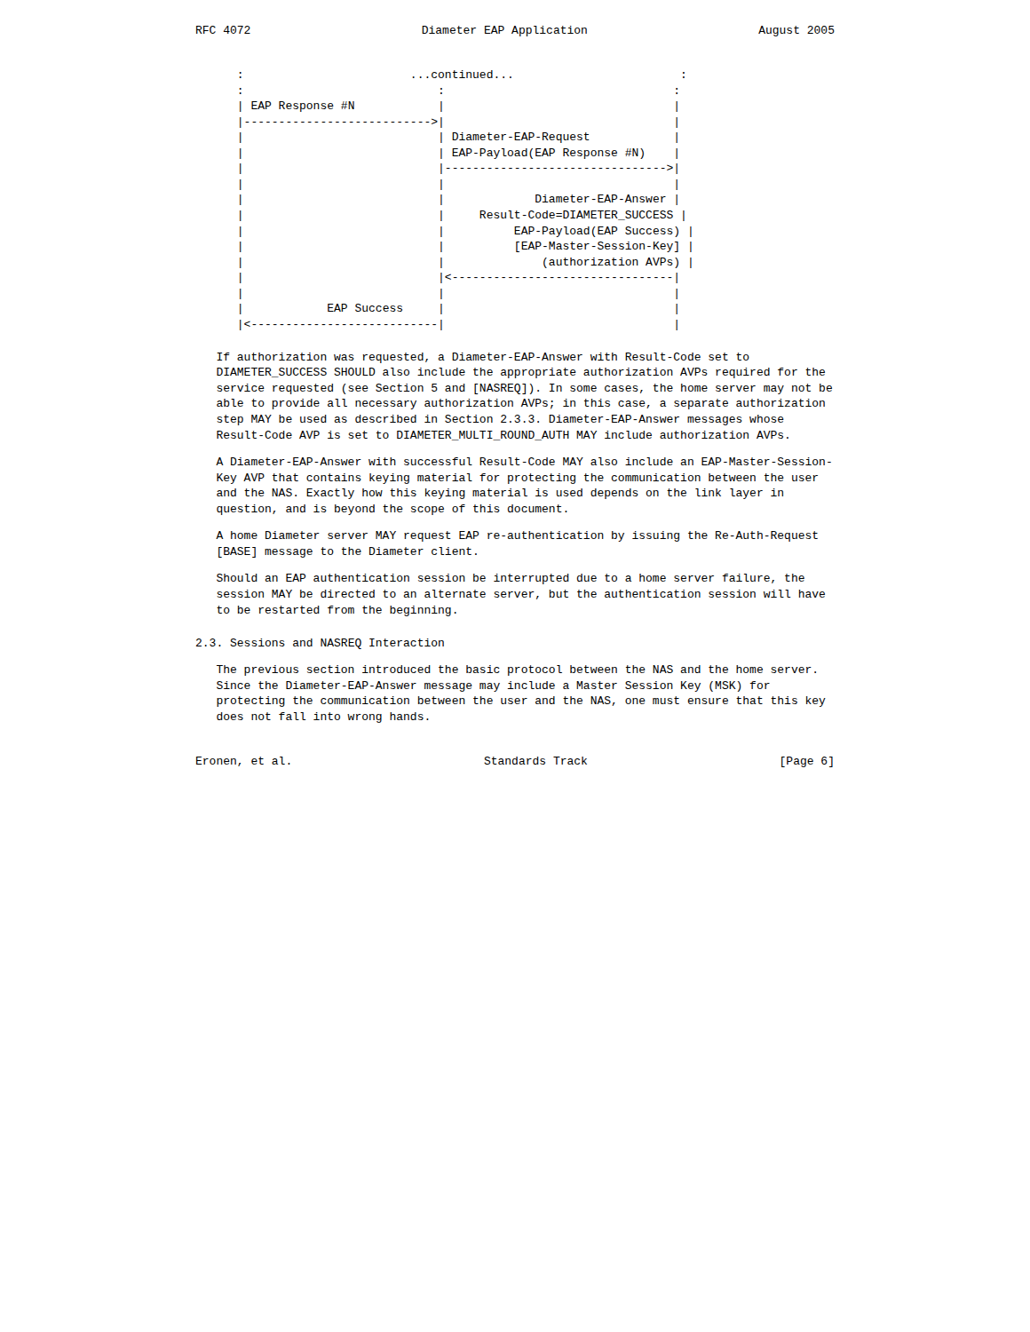RFC 4072 Diameter EAP Application August 2005
      :                        ...continued...                        :
      :                            :                                 :
      | EAP Response #N            |                                 |
      |--------------------------->|                                 |
      |                            | Diameter-EAP-Request            |
      |                            | EAP-Payload(EAP Response #N)    |
      |                            |-------------------------------->|
      |                            |                                 |
      |                            |             Diameter-EAP-Answer |
      |                            |     Result-Code=DIAMETER_SUCCESS |
      |                            |          EAP-Payload(EAP Success) |
      |                            |          [EAP-Master-Session-Key] |
      |                            |              (authorization AVPs) |
      |                            |<--------------------------------|
      |                            |                                 |
      |            EAP Success     |                                 |
      |<---------------------------|                                 |
If authorization was requested, a Diameter-EAP-Answer with Result-Code set to DIAMETER_SUCCESS SHOULD also include the appropriate authorization AVPs required for the service requested (see Section 5 and [NASREQ]). In some cases, the home server may not be able to provide all necessary authorization AVPs; in this case, a separate authorization step MAY be used as described in Section 2.3.3. Diameter-EAP-Answer messages whose Result-Code AVP is set to DIAMETER_MULTI_ROUND_AUTH MAY include authorization AVPs.
A Diameter-EAP-Answer with successful Result-Code MAY also include an EAP-Master-Session-Key AVP that contains keying material for protecting the communication between the user and the NAS. Exactly how this keying material is used depends on the link layer in question, and is beyond the scope of this document.
A home Diameter server MAY request EAP re-authentication by issuing the Re-Auth-Request [BASE] message to the Diameter client.
Should an EAP authentication session be interrupted due to a home server failure, the session MAY be directed to an alternate server, but the authentication session will have to be restarted from the beginning.
2.3. Sessions and NASREQ Interaction
The previous section introduced the basic protocol between the NAS and the home server. Since the Diameter-EAP-Answer message may include a Master Session Key (MSK) for protecting the communication between the user and the NAS, one must ensure that this key does not fall into wrong hands.
Eronen, et al. Standards Track [Page 6]